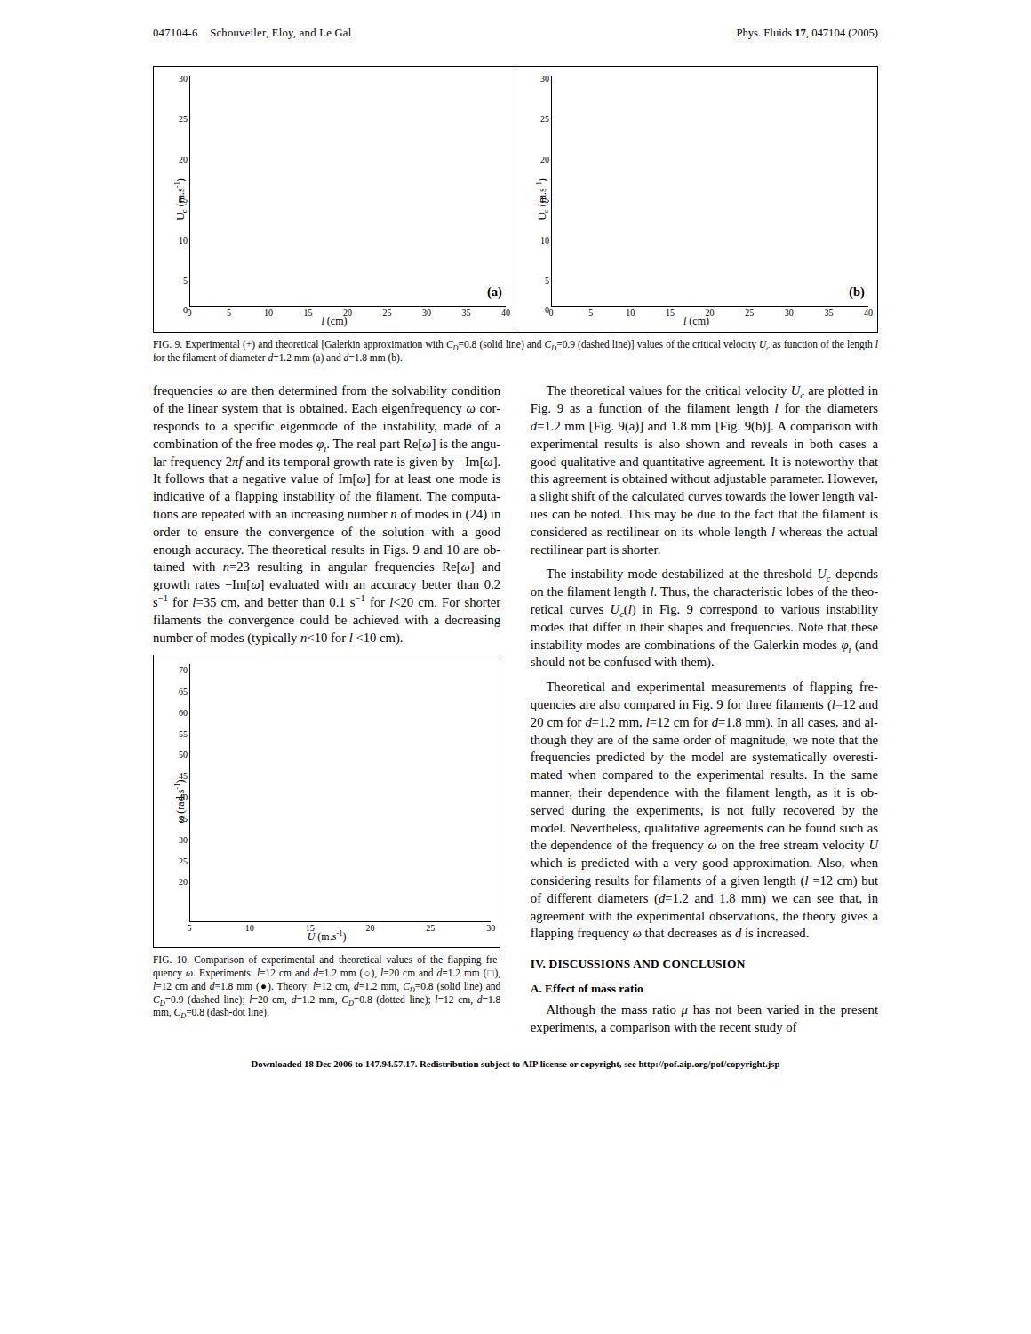047104-6 Schouveiler, Eloy, and Le Gal
Phys. Fluids 17, 047104 (2005)
Uc (m.s-1)
30 25 20 15 10 5 0
0 5 10 15 20 25 30 35 40
l (cm)
(a)
Uc (m.s-1)
30 25 20 15 10 5 0
0 5 10 15 20 25 30 35 40
l (cm)
(b)
FIG. 9. Experimental (+) and theoretical [Galerkin approximation with CD=0.8 (solid line) and CD=0.9 (dashed line)] values of the critical velocity Uc as function of the length l for the filament of diameter d=1.2 mm (a) and d=1.8 mm (b).
frequencies ω are then determined from the solvability condition of the linear system that is obtained. Each eigenfrequency ω corresponds to a specific eigenmode of the instability, made of a combination of the free modes φi. The real part Re[ω] is the angular frequency 2πf and its temporal growth rate is given by −Im[ω]. It follows that a negative value of Im[ω] for at least one mode is indicative of a flapping instability of the filament. The computations are repeated with an increasing number n of modes in (24) in order to ensure the convergence of the solution with a good enough accuracy. The theoretical results in Figs. 9 and 10 are obtained with n=23 resulting in angular frequencies Re[ω] and growth rates −Im[ω] evaluated with an accuracy better than 0.2 s−1 for l=35 cm, and better than 0.1 s−1 for l<20 cm. For shorter filaments the convergence could be achieved with a decreasing number of modes (typically n<10 for l <10 cm).
ω (rad.s-1)
70 65 60 55 50 45 40 35 30 25 20
5 10 15 20 25 30
U (m.s-1)
FIG. 10. Comparison of experimental and theoretical values of the flapping frequency ω. Experiments: l=12 cm and d=1.2 mm (○), l=20 cm and d=1.2 mm (□), l=12 cm and d=1.8 mm (●). Theory: l=12 cm, d=1.2 mm, CD=0.8 (solid line) and CD=0.9 (dashed line); l=20 cm, d=1.2 mm, CD=0.8 (dotted line); l=12 cm, d=1.8 mm, CD=0.8 (dash-dot line).
The theoretical values for the critical velocity Uc are plotted in Fig. 9 as a function of the filament length l for the diameters d=1.2 mm [Fig. 9(a)] and 1.8 mm [Fig. 9(b)]. A comparison with experimental results is also shown and reveals in both cases a good qualitative and quantitative agreement. It is noteworthy that this agreement is obtained without adjustable parameter. However, a slight shift of the calculated curves towards the lower length values can be noted. This may be due to the fact that the filament is considered as rectilinear on its whole length l whereas the actual rectilinear part is shorter.
The instability mode destabilized at the threshold Uc depends on the filament length l. Thus, the characteristic lobes of the theoretical curves Uc(l) in Fig. 9 correspond to various instability modes that differ in their shapes and frequencies. Note that these instability modes are combinations of the Galerkin modes φi (and should not be confused with them).
Theoretical and experimental measurements of flapping frequencies are also compared in Fig. 9 for three filaments (l=12 and 20 cm for d=1.2 mm, l=12 cm for d=1.8 mm). In all cases, and although they are of the same order of magnitude, we note that the frequencies predicted by the model are systematically overestimated when compared to the experimental results. In the same manner, their dependence with the filament length, as it is observed during the experiments, is not fully recovered by the model. Nevertheless, qualitative agreements can be found such as the dependence of the frequency ω on the free stream velocity U which is predicted with a very good approximation. Also, when considering results for filaments of a given length (l =12 cm) but of different diameters (d=1.2 and 1.8 mm) we can see that, in agreement with the experimental observations, the theory gives a flapping frequency ω that decreases as d is increased.
IV. DISCUSSIONS AND CONCLUSION
A. Effect of mass ratio
Although the mass ratio μ has not been varied in the present experiments, a comparison with the recent study of
Downloaded 18 Dec 2006 to 147.94.57.17. Redistribution subject to AIP license or copyright, see http://pof.aip.org/pof/copyright.jsp